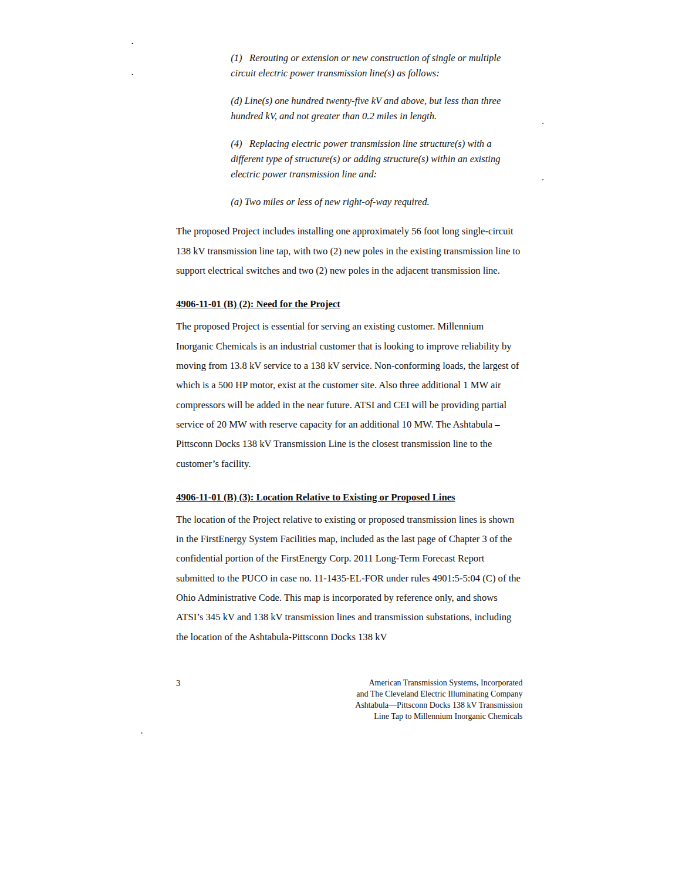. .
.
.
(1) Rerouting or extension or new construction of single or multiple circuit electric power transmission line(s) as follows:
(d) Line(s) one hundred twenty-five kV and above, but less than three hundred kV, and not greater than 0.2 miles in length.
(4) Replacing electric power transmission line structure(s) with a different type of structure(s) or adding structure(s) within an existing electric power transmission line and:
(a) Two miles or less of new right-of-way required.
The proposed Project includes installing one approximately 56 foot long single-circuit 138 kV transmission line tap, with two (2) new poles in the existing transmission line to support electrical switches and two (2) new poles in the adjacent transmission line.
4906-11-01 (B) (2): Need for the Project
The proposed Project is essential for serving an existing customer. Millennium Inorganic Chemicals is an industrial customer that is looking to improve reliability by moving from 13.8 kV service to a 138 kV service. Non-conforming loads, the largest of which is a 500 HP motor, exist at the customer site. Also three additional 1 MW air compressors will be added in the near future. ATSI and CEI will be providing partial service of 20 MW with reserve capacity for an additional 10 MW. The Ashtabula – Pittsconn Docks 138 kV Transmission Line is the closest transmission line to the customer’s facility.
4906-11-01 (B) (3): Location Relative to Existing or Proposed Lines
The location of the Project relative to existing or proposed transmission lines is shown in the FirstEnergy System Facilities map, included as the last page of Chapter 3 of the confidential portion of the FirstEnergy Corp. 2011 Long-Term Forecast Report submitted to the PUCO in case no. 11-1435-EL-FOR under rules 4901:5-5:04 (C) of the Ohio Administrative Code. This map is incorporated by reference only, and shows ATSI’s 345 kV and 138 kV transmission lines and transmission substations, including the location of the Ashtabula-Pittsconn Docks 138 kV
3
American Transmission Systems, Incorporated
and The Cleveland Electric Illuminating Company
Ashtabula—Pittsconn Docks 138 kV Transmission
Line Tap to Millennium Inorganic Chemicals
.